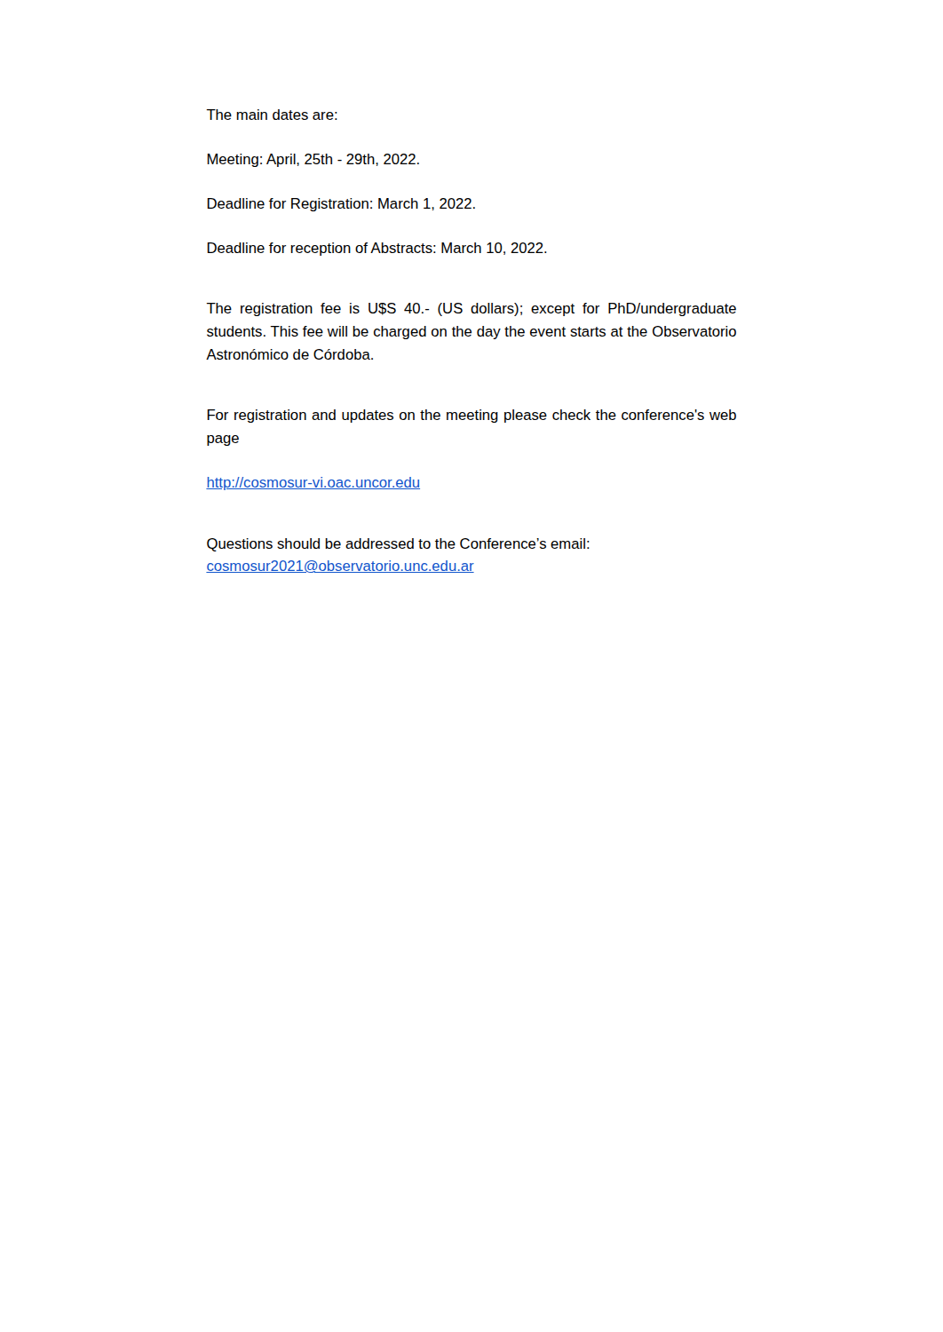The main dates are:
Meeting: April, 25th - 29th, 2022.
Deadline for Registration: March 1, 2022.
Deadline for reception of Abstracts: March 10, 2022.
The registration fee is U$S 40.- (US dollars); except for PhD/undergraduate students. This fee will be charged on the day the event starts at the Observatorio Astronómico de Córdoba.
For registration and updates on the meeting please check the conference's web page
http://cosmosur-vi.oac.uncor.edu
Questions should be addressed to the Conference’s email:
cosmosur2021@observatorio.unc.edu.ar